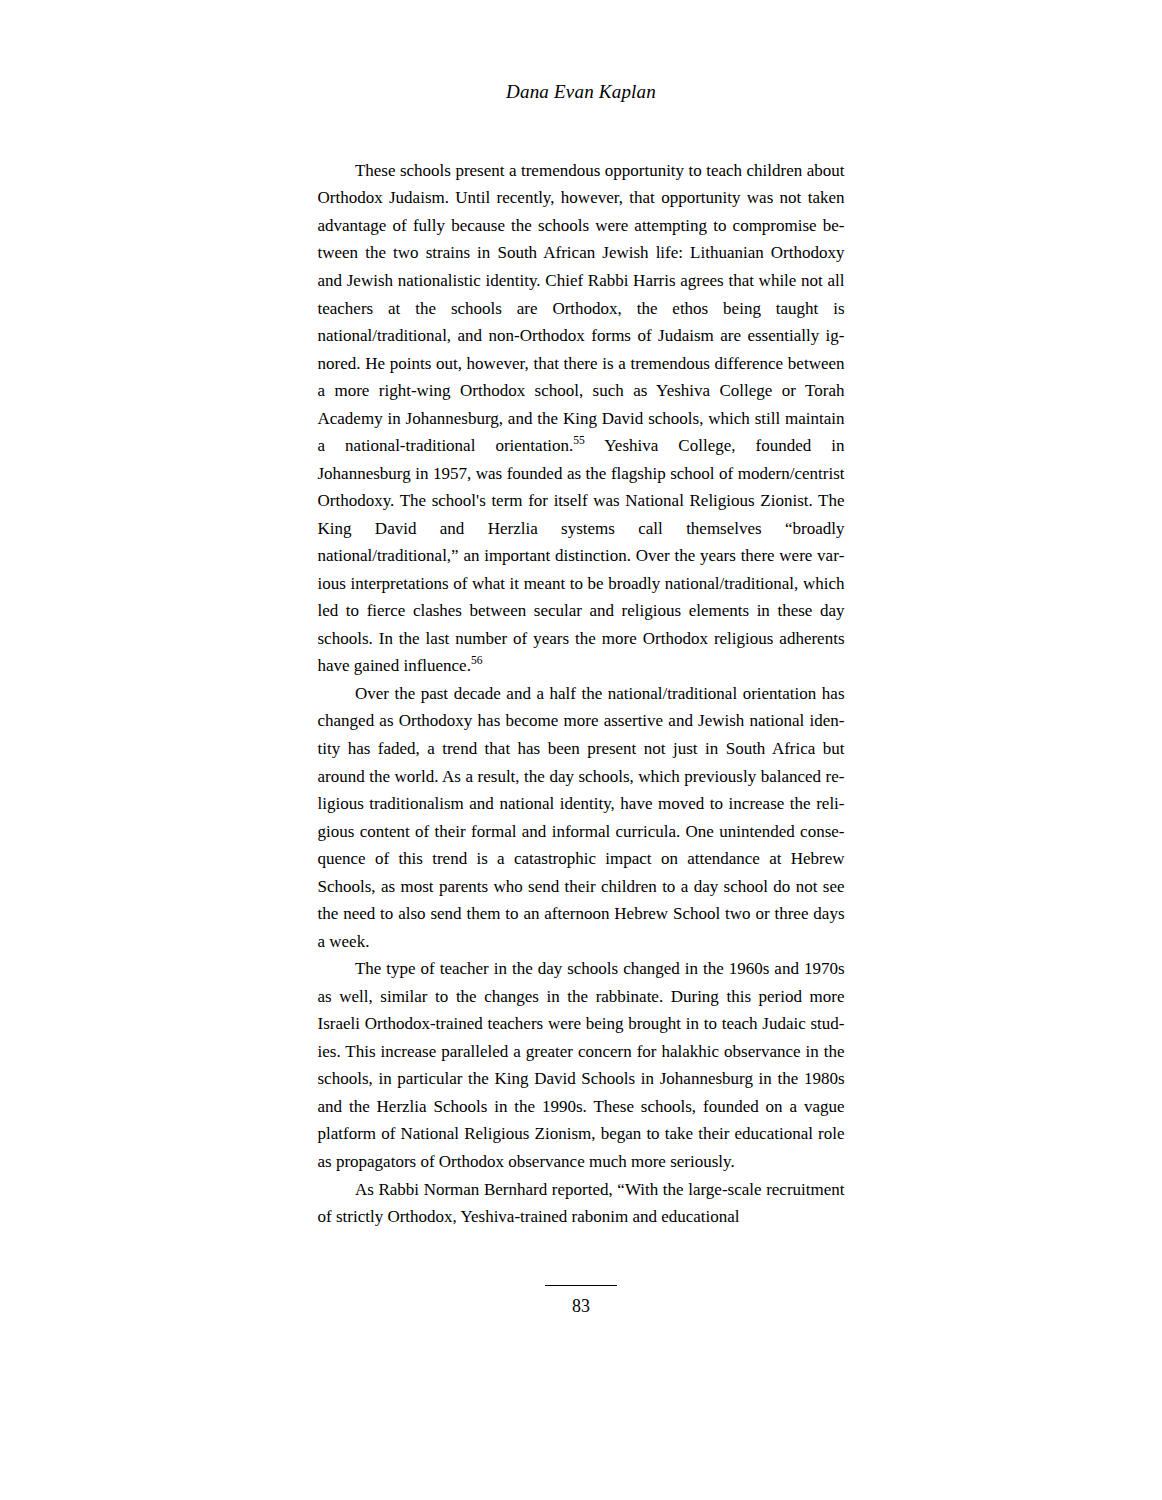Dana Evan Kaplan
These schools present a tremendous opportunity to teach children about Orthodox Judaism. Until recently, however, that opportunity was not taken advantage of fully because the schools were attempting to compromise between the two strains in South African Jewish life: Lithuanian Orthodoxy and Jewish nationalistic identity. Chief Rabbi Harris agrees that while not all teachers at the schools are Orthodox, the ethos being taught is national/traditional, and non-Orthodox forms of Judaism are essentially ignored. He points out, however, that there is a tremendous difference between a more right-wing Orthodox school, such as Yeshiva College or Torah Academy in Johannesburg, and the King David schools, which still maintain a national-traditional orientation.55 Yeshiva College, founded in Johannesburg in 1957, was founded as the flagship school of modern/centrist Orthodoxy. The school's term for itself was National Religious Zionist. The King David and Herzlia systems call themselves “broadly national/traditional,” an important distinction. Over the years there were various interpretations of what it meant to be broadly national/traditional, which led to fierce clashes between secular and religious elements in these day schools. In the last number of years the more Orthodox religious adherents have gained influence.56
Over the past decade and a half the national/traditional orientation has changed as Orthodoxy has become more assertive and Jewish national identity has faded, a trend that has been present not just in South Africa but around the world. As a result, the day schools, which previously balanced religious traditionalism and national identity, have moved to increase the religious content of their formal and informal curricula. One unintended consequence of this trend is a catastrophic impact on attendance at Hebrew Schools, as most parents who send their children to a day school do not see the need to also send them to an afternoon Hebrew School two or three days a week.
The type of teacher in the day schools changed in the 1960s and 1970s as well, similar to the changes in the rabbinate. During this period more Israeli Orthodox-trained teachers were being brought in to teach Judaic studies. This increase paralleled a greater concern for halakhic observance in the schools, in particular the King David Schools in Johannesburg in the 1980s and the Herzlia Schools in the 1990s. These schools, founded on a vague platform of National Religious Zionism, began to take their educational role as propagators of Orthodox observance much more seriously.
As Rabbi Norman Bernhard reported, “With the large-scale recruitment of strictly Orthodox, Yeshiva-trained rabonim and educational
83